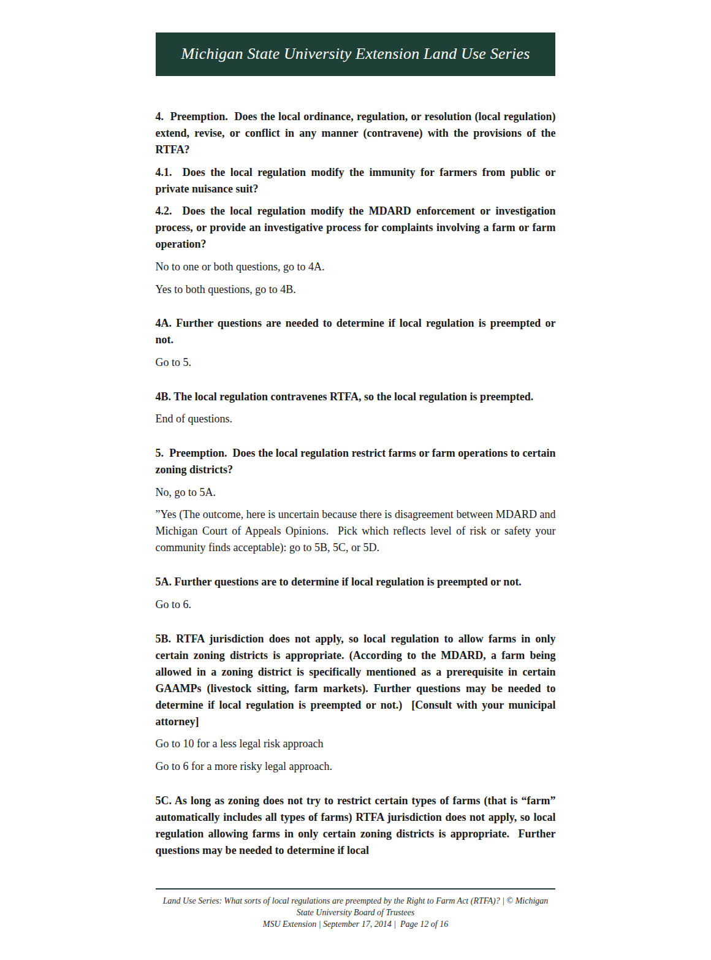Michigan State University Extension Land Use Series
4. Preemption. Does the local ordinance, regulation, or resolution (local regulation) extend, revise, or conflict in any manner (contravene) with the provisions of the RTFA?
4.1. Does the local regulation modify the immunity for farmers from public or private nuisance suit?
4.2. Does the local regulation modify the MDARD enforcement or investigation process, or provide an investigative process for complaints involving a farm or farm operation?
No to one or both questions, go to 4A.
Yes to both questions, go to 4B.
4A. Further questions are needed to determine if local regulation is preempted or not.
Go to 5.
4B. The local regulation contravenes RTFA, so the local regulation is preempted.
End of questions.
5. Preemption. Does the local regulation restrict farms or farm operations to certain zoning districts?
No, go to 5A.
”Yes (The outcome, here is uncertain because there is disagreement between MDARD and Michigan Court of Appeals Opinions. Pick which reflects level of risk or safety your community finds acceptable): go to 5B, 5C, or 5D.
5A. Further questions are to determine if local regulation is preempted or not.
Go to 6.
5B. RTFA jurisdiction does not apply, so local regulation to allow farms in only certain zoning districts is appropriate. (According to the MDARD, a farm being allowed in a zoning district is specifically mentioned as a prerequisite in certain GAAMPs (livestock sitting, farm markets). Further questions may be needed to determine if local regulation is preempted or not.) [Consult with your municipal attorney]
Go to 10 for a less legal risk approach
Go to 6 for a more risky legal approach.
5C. As long as zoning does not try to restrict certain types of farms (that is “farm” automatically includes all types of farms) RTFA jurisdiction does not apply, so local regulation allowing farms in only certain zoning districts is appropriate. Further questions may be needed to determine if local
Land Use Series: What sorts of local regulations are preempted by the Right to Farm Act (RTFA)? | © Michigan State University Board of Trustees
MSU Extension | September 17, 2014 | Page 12 of 16